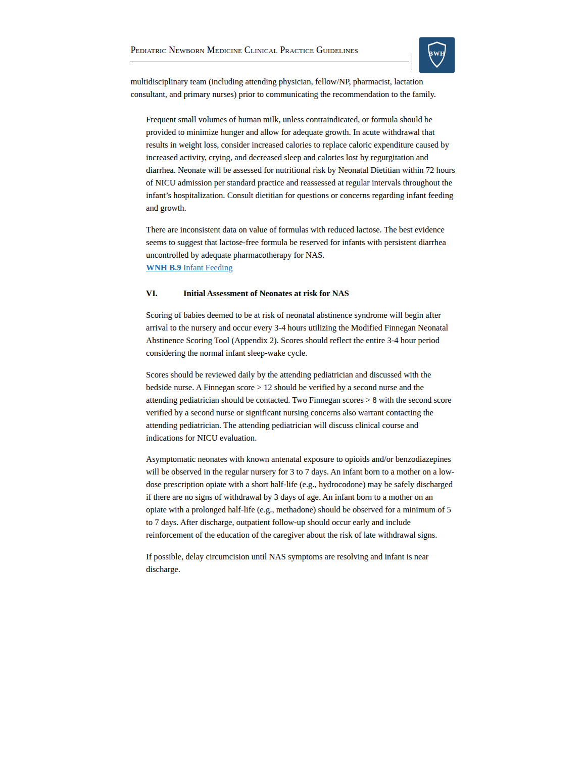Pediatric Newborn Medicine Clinical Practice Guidelines
BWH
multidisciplinary team (including attending physician, fellow/NP, pharmacist, lactation consultant, and primary nurses) prior to communicating the recommendation to the family.
Frequent small volumes of human milk, unless contraindicated, or formula should be provided to minimize hunger and allow for adequate growth. In acute withdrawal that results in weight loss, consider increased calories to replace caloric expenditure caused by increased activity, crying, and decreased sleep and calories lost by regurgitation and diarrhea. Neonate will be assessed for nutritional risk by Neonatal Dietitian within 72 hours of NICU admission per standard practice and reassessed at regular intervals throughout the infant’s hospitalization. Consult dietitian for questions or concerns regarding infant feeding and growth.
There are inconsistent data on value of formulas with reduced lactose. The best evidence seems to suggest that lactose-free formula be reserved for infants with persistent diarrhea uncontrolled by adequate pharmacotherapy for NAS.
WNH B.9 Infant Feeding
VI. Initial Assessment of Neonates at risk for NAS
Scoring of babies deemed to be at risk of neonatal abstinence syndrome will begin after arrival to the nursery and occur every 3-4 hours utilizing the Modified Finnegan Neonatal Abstinence Scoring Tool (Appendix 2). Scores should reflect the entire 3-4 hour period considering the normal infant sleep-wake cycle.
Scores should be reviewed daily by the attending pediatrician and discussed with the bedside nurse. A Finnegan score > 12 should be verified by a second nurse and the attending pediatrician should be contacted. Two Finnegan scores > 8 with the second score verified by a second nurse or significant nursing concerns also warrant contacting the attending pediatrician. The attending pediatrician will discuss clinical course and indications for NICU evaluation.
Asymptomatic neonates with known antenatal exposure to opioids and/or benzodiazepines will be observed in the regular nursery for 3 to 7 days. An infant born to a mother on a low-dose prescription opiate with a short half-life (e.g., hydrocodone) may be safely discharged if there are no signs of withdrawal by 3 days of age. An infant born to a mother on an opiate with a prolonged half-life (e.g., methadone) should be observed for a minimum of 5 to 7 days. After discharge, outpatient follow-up should occur early and include reinforcement of the education of the caregiver about the risk of late withdrawal signs.
If possible, delay circumcision until NAS symptoms are resolving and infant is near discharge.